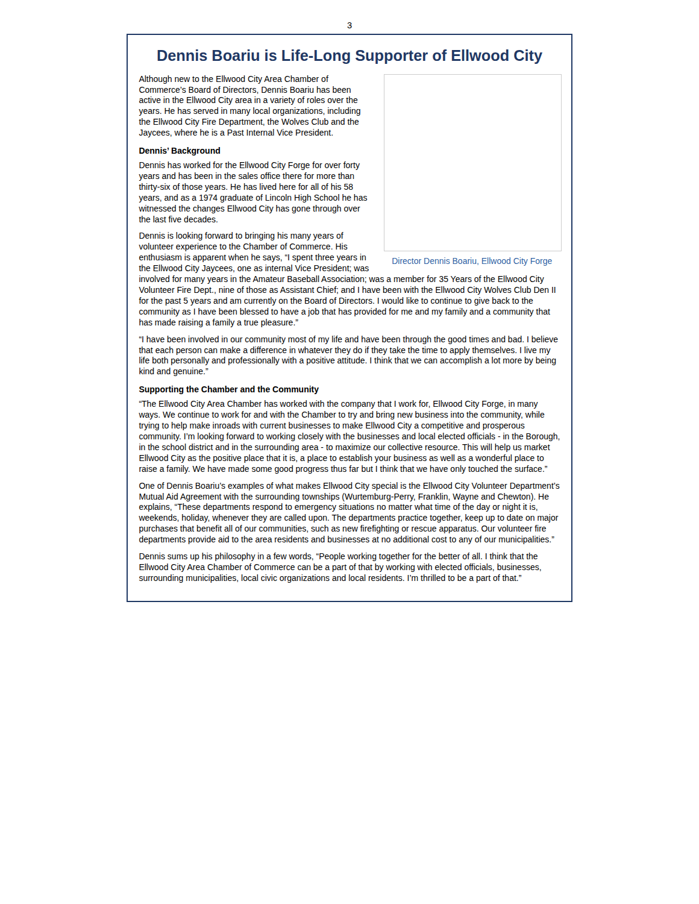3
Dennis Boariu is Life-Long Supporter of Ellwood City
Director Dennis Boariu, Ellwood City Forge
Although new to the Ellwood City Area Chamber of Commerce’s Board of Directors, Dennis Boariu has been active in the Ellwood City area in a variety of roles over the years. He has served in many local organizations, including the Ellwood City Fire Department, the Wolves Club and the Jaycees, where he is a Past Internal Vice President.
Dennis’ Background
Dennis has worked for the Ellwood City Forge for over forty years and has been in the sales office there for more than thirty-six of those years. He has lived here for all of his 58 years, and as a 1974 graduate of Lincoln High School he has witnessed the changes Ellwood City has gone through over the last five decades.
Dennis is looking forward to bringing his many years of volunteer experience to the Chamber of Commerce. His enthusiasm is apparent when he says, “I spent three years in the Ellwood City Jaycees, one as internal Vice President; was involved for many years in the Amateur Baseball Association; was a member for 35 Years of the Ellwood City Volunteer Fire Dept., nine of those as Assistant Chief; and I have been with the Ellwood City Wolves Club Den II for the past 5 years and am currently on the Board of Directors. I would like to continue to give back to the community as I have been blessed to have a job that has provided for me and my family and a community that has made raising a family a true pleasure.”
“I have been involved in our community most of my life and have been through the good times and bad. I believe that each person can make a difference in whatever they do if they take the time to apply themselves. I live my life both personally and professionally with a positive attitude. I think that we can accomplish a lot more by being kind and genuine.”
Supporting the Chamber and the Community
“The Ellwood City Area Chamber has worked with the company that I work for, Ellwood City Forge, in many ways. We continue to work for and with the Chamber to try and bring new business into the community, while trying to help make inroads with current businesses to make Ellwood City a competitive and prosperous community. I’m looking forward to working closely with the businesses and local elected officials - in the Borough, in the school district and in the surrounding area - to maximize our collective resource. This will help us market Ellwood City as the positive place that it is, a place to establish your business as well as a wonderful place to raise a family. We have made some good progress thus far but I think that we have only touched the surface.”
One of Dennis Boariu’s examples of what makes Ellwood City special is the Ellwood City Volunteer Department’s Mutual Aid Agreement with the surrounding townships (Wurtemburg-Perry, Franklin, Wayne and Chewton). He explains, “These departments respond to emergency situations no matter what time of the day or night it is, weekends, holiday, whenever they are called upon. The departments practice together, keep up to date on major purchases that benefit all of our communities, such as new firefighting or rescue apparatus. Our volunteer fire departments provide aid to the area residents and businesses at no additional cost to any of our municipalities.”
Dennis sums up his philosophy in a few words, “People working together for the better of all. I think that the Ellwood City Area Chamber of Commerce can be a part of that by working with elected officials, businesses, surrounding municipalities, local civic organizations and local residents. I’m thrilled to be a part of that.”